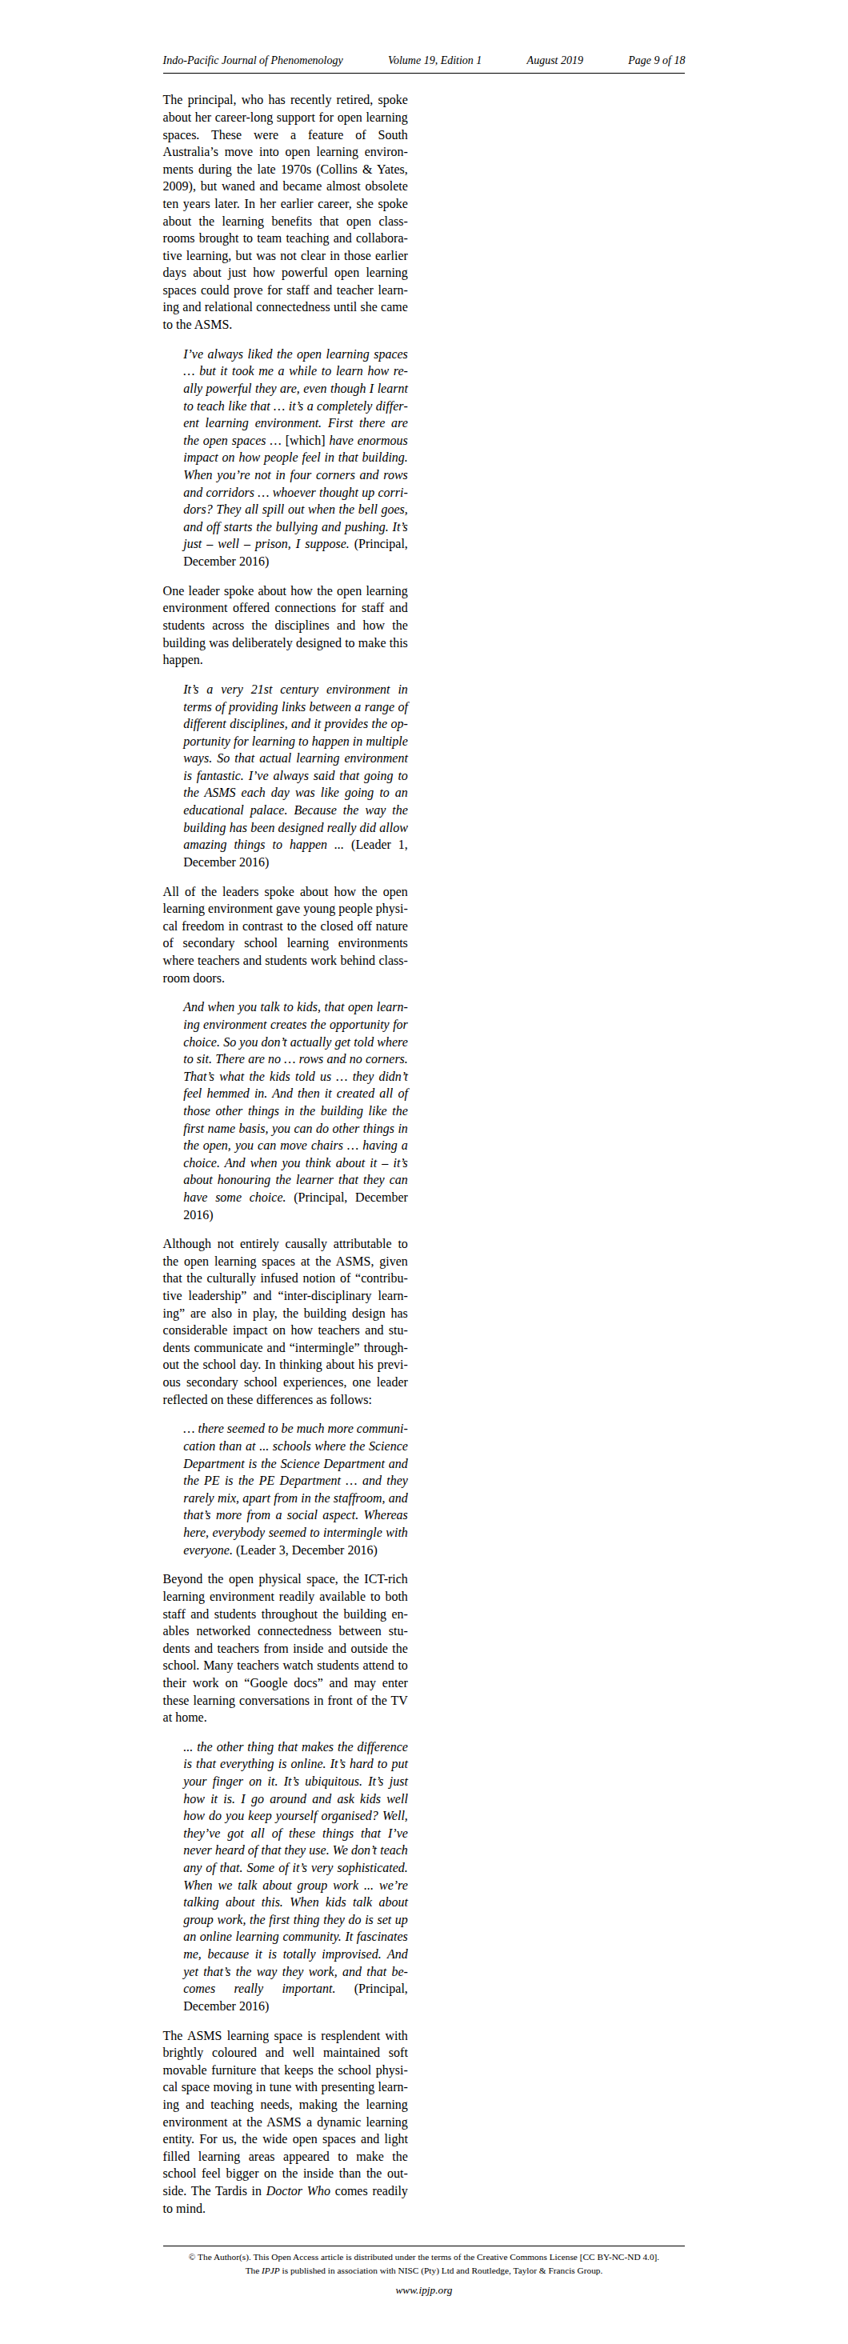Indo-Pacific Journal of Phenomenology Volume 19, Edition 1 August 2019 Page 9 of 18
The principal, who has recently retired, spoke about her career-long support for open learning spaces. These were a feature of South Australia’s move into open learning environments during the late 1970s (Collins & Yates, 2009), but waned and became almost obsolete ten years later. In her earlier career, she spoke about the learning benefits that open classrooms brought to team teaching and collaborative learning, but was not clear in those earlier days about just how powerful open learning spaces could prove for staff and teacher learning and relational connectedness until she came to the ASMS.
I’ve always liked the open learning spaces … but it took me a while to learn how really powerful they are, even though I learnt to teach like that … it’s a completely different learning environment. First there are the open spaces … [which] have enormous impact on how people feel in that building. When you’re not in four corners and rows and corridors … whoever thought up corridors? They all spill out when the bell goes, and off starts the bullying and pushing. It’s just – well – prison, I suppose. (Principal, December 2016)
One leader spoke about how the open learning environment offered connections for staff and students across the disciplines and how the building was deliberately designed to make this happen.
It’s a very 21st century environment in terms of providing links between a range of different disciplines, and it provides the opportunity for learning to happen in multiple ways. So that actual learning environment is fantastic. I’ve always said that going to the ASMS each day was like going to an educational palace. Because the way the building has been designed really did allow amazing things to happen ... (Leader 1, December 2016)
All of the leaders spoke about how the open learning environment gave young people physical freedom in contrast to the closed off nature of secondary school learning environments where teachers and students work behind classroom doors.
And when you talk to kids, that open learning environment creates the opportunity for choice. So you don’t actually get told where to sit. There are no … rows and no corners. That’s what the kids told us … they didn’t feel hemmed in. And then it created all of those other things in the building like the first name basis, you can do other things in the open, you can move chairs … having a choice. And when you think about it – it’s about honouring the learner that they can have some choice. (Principal, December 2016)
Although not entirely causally attributable to the open learning spaces at the ASMS, given that the culturally infused notion of “contributive leadership” and “inter-disciplinary learning” are also in play, the building design has considerable impact on how teachers and students communicate and “intermingle” throughout the school day. In thinking about his previous secondary school experiences, one leader reflected on these differences as follows:
… there seemed to be much more communication than at ... schools where the Science Department is the Science Department and the PE is the PE Department … and they rarely mix, apart from in the staffroom, and that’s more from a social aspect. Whereas here, everybody seemed to intermingle with everyone. (Leader 3, December 2016)
Beyond the open physical space, the ICT-rich learning environment readily available to both staff and students throughout the building enables networked connectedness between students and teachers from inside and outside the school. Many teachers watch students attend to their work on “Google docs” and may enter these learning conversations in front of the TV at home.
... the other thing that makes the difference is that everything is online. It’s hard to put your finger on it. It’s ubiquitous. It’s just how it is. I go around and ask kids well how do you keep yourself organised? Well, they’ve got all of these things that I’ve never heard of that they use. We don’t teach any of that. Some of it’s very sophisticated. When we talk about group work ... we’re talking about this. When kids talk about group work, the first thing they do is set up an online learning community. It fascinates me, because it is totally improvised. And yet that’s the way they work, and that becomes really important. (Principal, December 2016)
The ASMS learning space is resplendent with brightly coloured and well maintained soft movable furniture that keeps the school physical space moving in tune with presenting learning and teaching needs, making the learning environment at the ASMS a dynamic learning entity. For us, the wide open spaces and light filled learning areas appeared to make the school feel bigger on the inside than the outside. The Tardis in Doctor Who comes readily to mind.
© The Author(s). This Open Access article is distributed under the terms of the Creative Commons License [CC BY-NC-ND 4.0].
The IPJP is published in association with NISC (Pty) Ltd and Routledge, Taylor & Francis Group.
www.ipjp.org